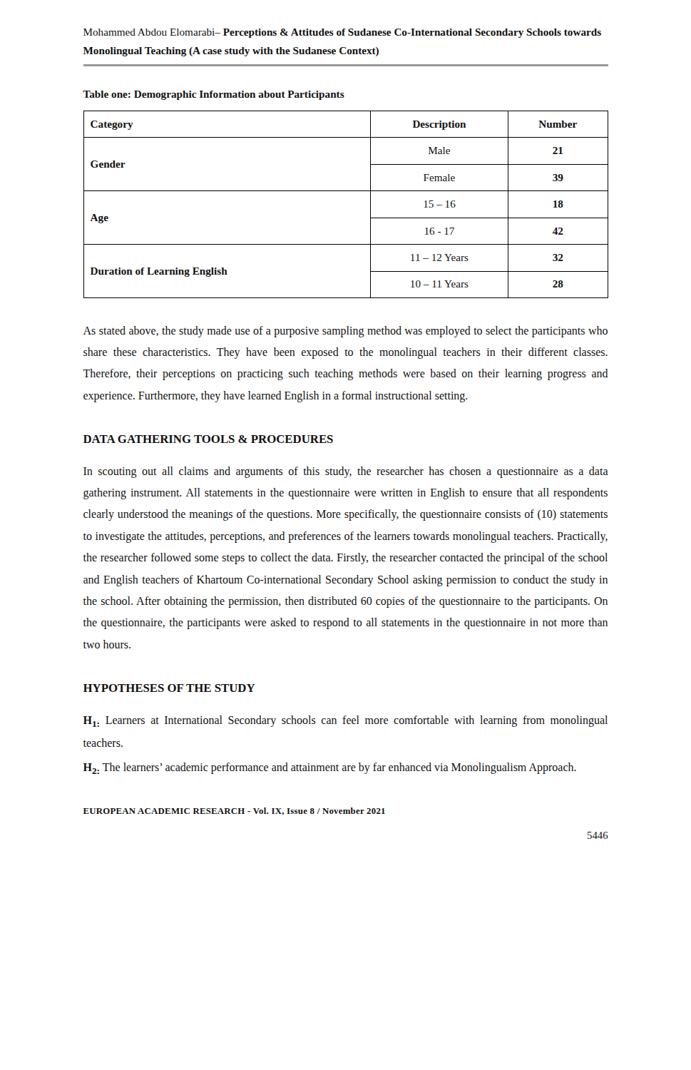Mohammed Abdou Elomarabi– Perceptions & Attitudes of Sudanese Co-International Secondary Schools towards Monolingual Teaching (A case study with the Sudanese Context)
Table one: Demographic Information about Participants
| Category | Description | Number |
| --- | --- | --- |
| Gender | Male | 21 |
| Female | 39 |
| Age | 15 – 16 | 18 |
| 16 - 17 | 42 |
| Duration of Learning English | 11 – 12 Years | 32 |
| 10 – 11 Years | 28 |
As stated above, the study made use of a purposive sampling method was employed to select the participants who share these characteristics. They have been exposed to the monolingual teachers in their different classes. Therefore, their perceptions on practicing such teaching methods were based on their learning progress and experience. Furthermore, they have learned English in a formal instructional setting.
Data Gathering Tools & Procedures
In scouting out all claims and arguments of this study, the researcher has chosen a questionnaire as a data gathering instrument. All statements in the questionnaire were written in English to ensure that all respondents clearly understood the meanings of the questions. More specifically, the questionnaire consists of (10) statements to investigate the attitudes, perceptions, and preferences of the learners towards monolingual teachers. Practically, the researcher followed some steps to collect the data. Firstly, the researcher contacted the principal of the school and English teachers of Khartoum Co-international Secondary School asking permission to conduct the study in the school. After obtaining the permission, then distributed 60 copies of the questionnaire to the participants. On the questionnaire, the participants were asked to respond to all statements in the questionnaire in not more than two hours.
Hypotheses of the Study
H1: Learners at International Secondary schools can feel more comfortable with learning from monolingual teachers.
H2: The learners’ academic performance and attainment are by far enhanced via Monolingualism Approach.
EUROPEAN ACADEMIC RESEARCH - Vol. IX, Issue 8 / November 2021
5446